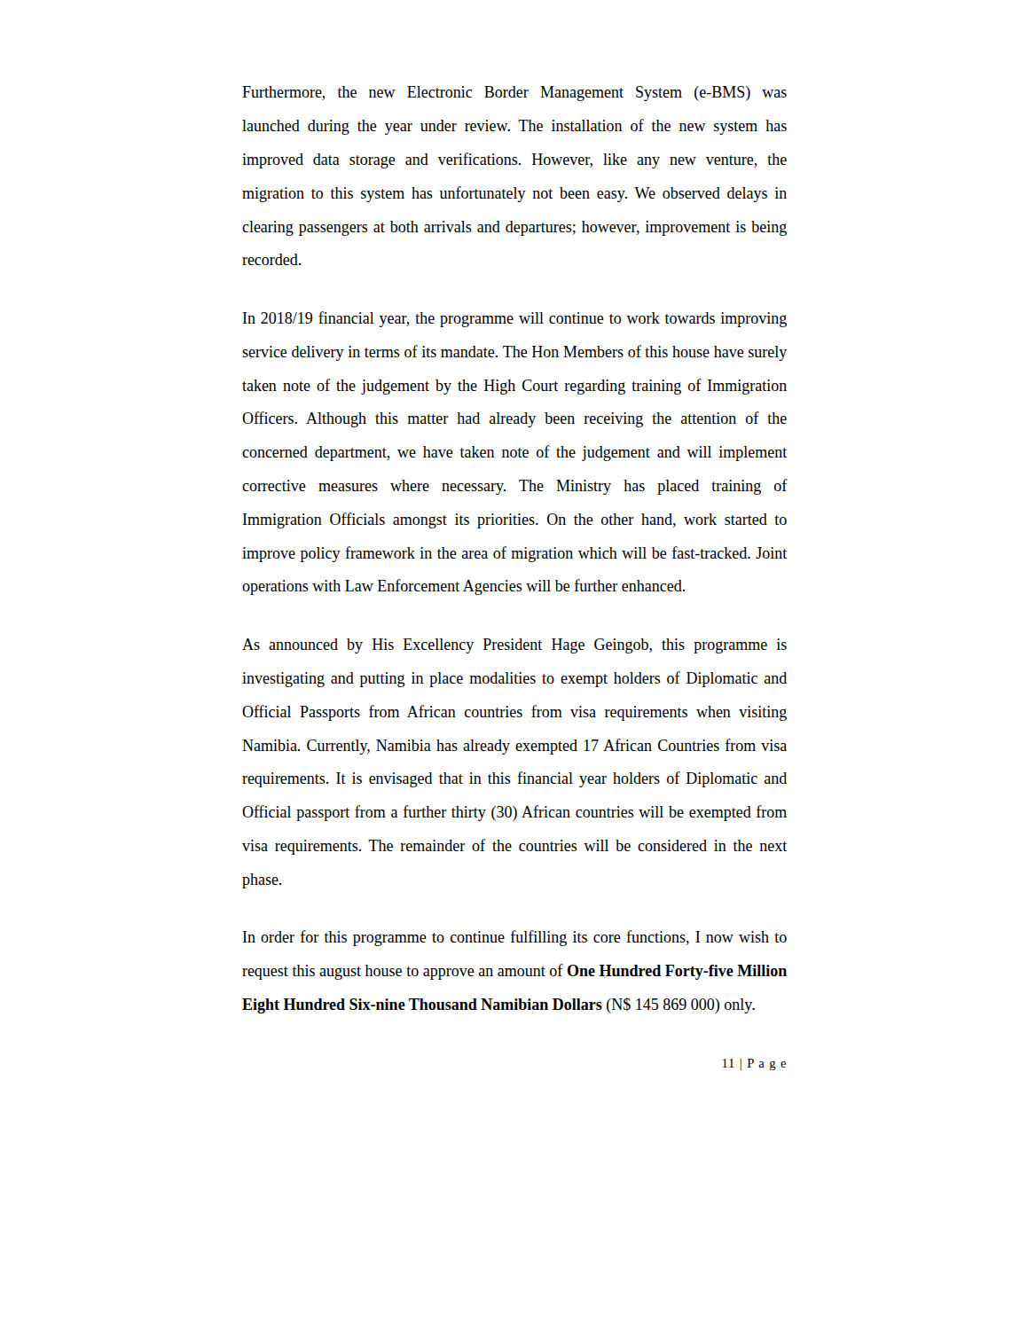Furthermore, the new Electronic Border Management System (e-BMS) was launched during the year under review. The installation of the new system has improved data storage and verifications. However, like any new venture, the migration to this system has unfortunately not been easy. We observed delays in clearing passengers at both arrivals and departures; however, improvement is being recorded.
In 2018/19 financial year, the programme will continue to work towards improving service delivery in terms of its mandate. The Hon Members of this house have surely taken note of the judgement by the High Court regarding training of Immigration Officers. Although this matter had already been receiving the attention of the concerned department, we have taken note of the judgement and will implement corrective measures where necessary. The Ministry has placed training of Immigration Officials amongst its priorities. On the other hand, work started to improve policy framework in the area of migration which will be fast-tracked. Joint operations with Law Enforcement Agencies will be further enhanced.
As announced by His Excellency President Hage Geingob, this programme is investigating and putting in place modalities to exempt holders of Diplomatic and Official Passports from African countries from visa requirements when visiting Namibia. Currently, Namibia has already exempted 17 African Countries from visa requirements. It is envisaged that in this financial year holders of Diplomatic and Official passport from a further thirty (30) African countries will be exempted from visa requirements. The remainder of the countries will be considered in the next phase.
In order for this programme to continue fulfilling its core functions, I now wish to request this august house to approve an amount of One Hundred Forty-five Million Eight Hundred Six-nine Thousand Namibian Dollars (N$ 145 869 000) only.
11 | P a g e